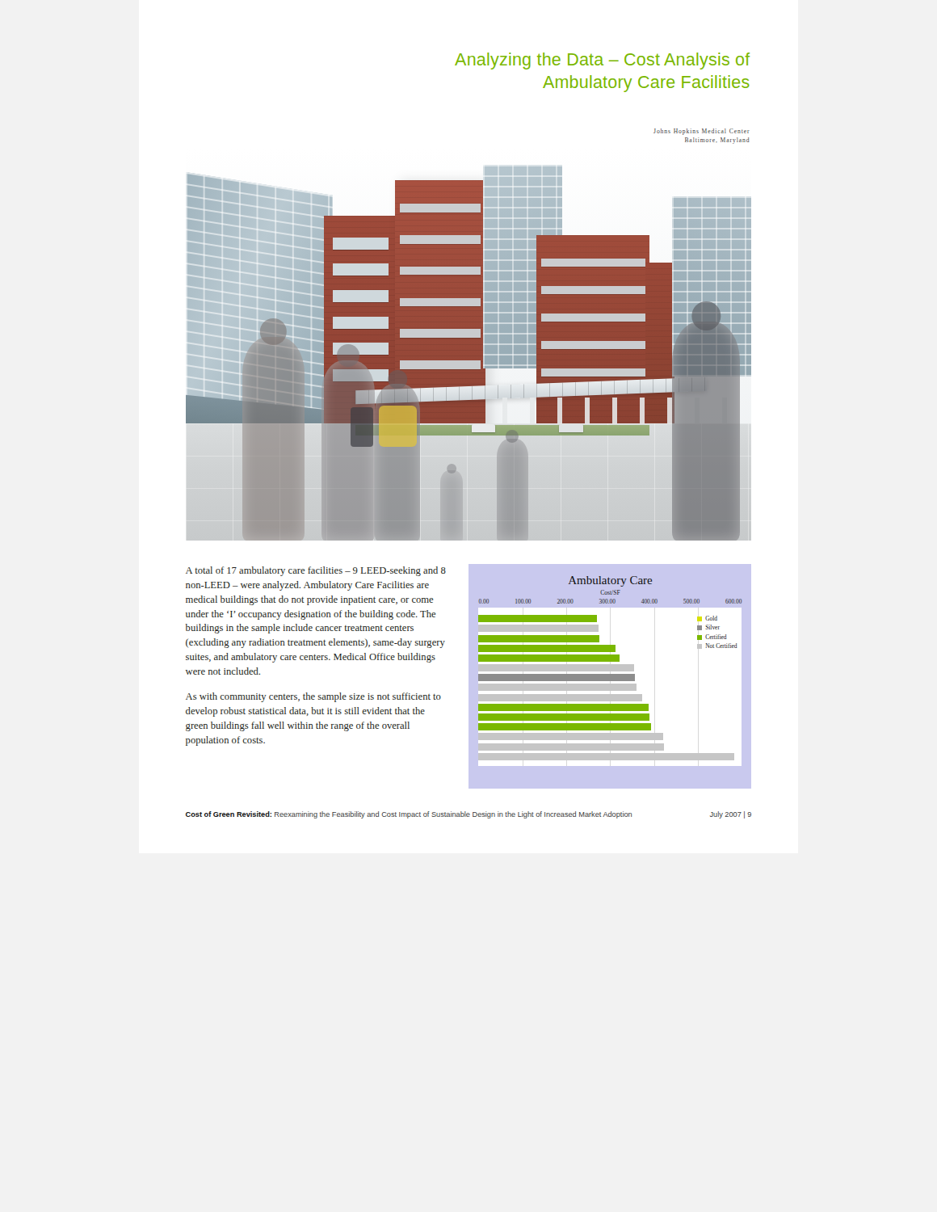Analyzing the Data – Cost Analysis of
Ambulatory Care Facilities
Johns Hopkins Medical Center
Baltimore, Maryland
A total of 17 ambulatory care facilities – 9 LEED-seeking and 8 non-LEED – were analyzed. Ambulatory Care Facilities are medical buildings that do not provide inpatient care, or come under the ‘I’ occupancy designation of the building code. The buildings in the sample include cancer treatment centers (excluding any radiation treatment elements), same-day surgery suites, and ambulatory care centers. Medical Office buildings were not included.
As with community centers, the sample size is not sufficient to develop robust statistical data, but it is still evident that the green buildings fall well within the range of the overall population of costs.
Ambulatory Care
Cost/SF
0.00 100.00 200.00 300.00 400.00 500.00 600.00
Gold
Silver
Certified
Not Certified
Cost of Green Revisited: Reexamining the Feasibility and Cost Impact of Sustainable Design in the Light of Increased Market Adoption
July 2007 | 9